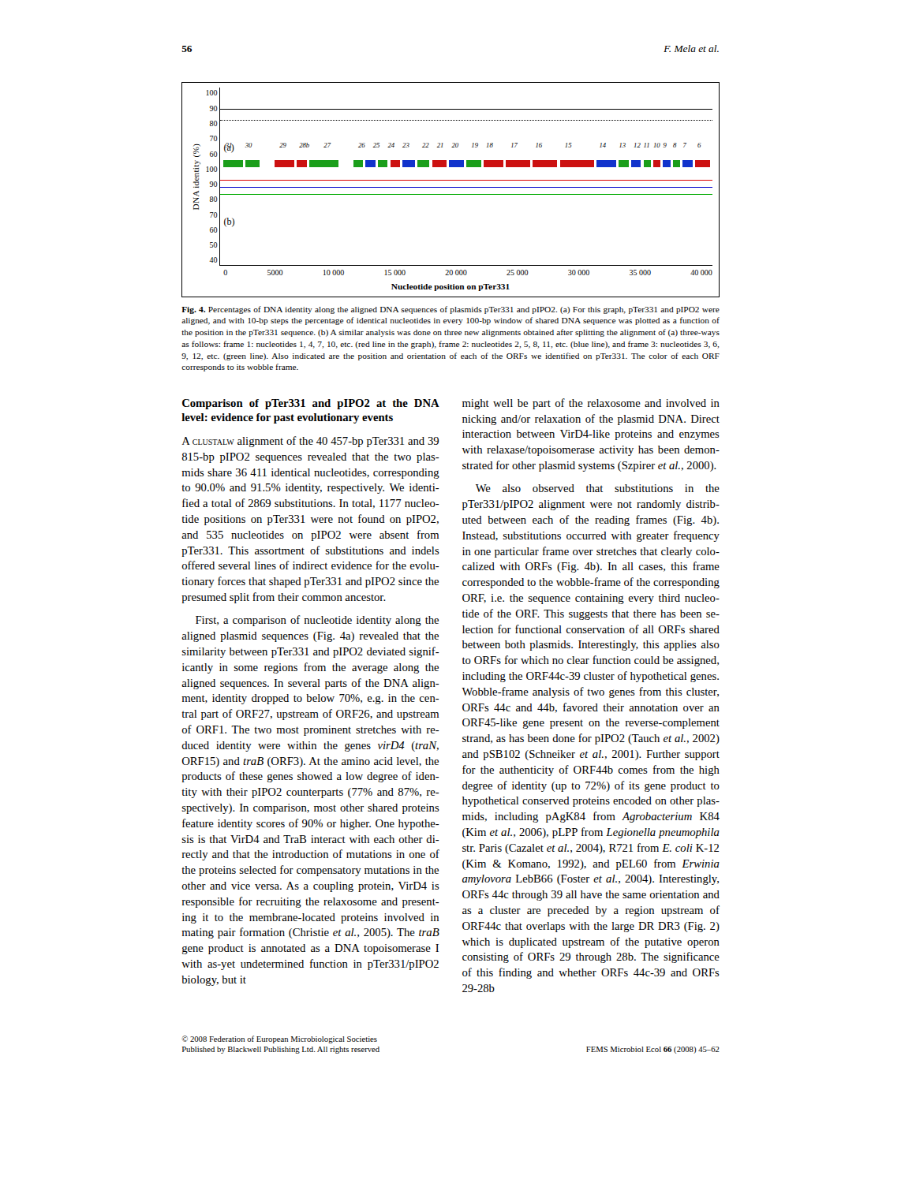56 F. Mela et al.
DNA identity (%)
100 90 80 70 60 100 90 80 70 60 50 40
(a) (b)
31 30 29 28b 27 26 25 24 23 22 21 20 19 18 17 16 15 14 13 12 11 10 9 8 7 6
0 5000 10 000 15 000 20 000 25 000 30 000 35 000 40 000
Nucleotide position on pTer331
Fig. 4. Percentages of DNA identity along the aligned DNA sequences of plasmids pTer331 and pIPO2. (a) For this graph, pTer331 and pIPO2 were aligned, and with 10-bp steps the percentage of identical nucleotides in every 100-bp window of shared DNA sequence was plotted as a function of the position in the pTer331 sequence. (b) A similar analysis was done on three new alignments obtained after splitting the alignment of (a) three-ways as follows: frame 1: nucleotides 1, 4, 7, 10, etc. (red line in the graph), frame 2: nucleotides 2, 5, 8, 11, etc. (blue line), and frame 3: nucleotides 3, 6, 9, 12, etc. (green line). Also indicated are the position and orientation of each of the ORFs we identified on pTer331. The color of each ORF corresponds to its wobble frame.
Comparison of pTer331 and pIPO2 at the DNA level: evidence for past evolutionary events
A clustalw alignment of the 40 457-bp pTer331 and 39 815-bp pIPO2 sequences revealed that the two plasmids share 36 411 identical nucleotides, corresponding to 90.0% and 91.5% identity, respectively. We identified a total of 2869 substitutions. In total, 1177 nucleotide positions on pTer331 were not found on pIPO2, and 535 nucleotides on pIPO2 were absent from pTer331. This assortment of substitutions and indels offered several lines of indirect evidence for the evolutionary forces that shaped pTer331 and pIPO2 since the presumed split from their common ancestor.
First, a comparison of nucleotide identity along the aligned plasmid sequences (Fig. 4a) revealed that the similarity between pTer331 and pIPO2 deviated significantly in some regions from the average along the aligned sequences. In several parts of the DNA alignment, identity dropped to below 70%, e.g. in the central part of ORF27, upstream of ORF26, and upstream of ORF1. The two most prominent stretches with reduced identity were within the genes virD4 (traN, ORF15) and traB (ORF3). At the amino acid level, the products of these genes showed a low degree of identity with their pIPO2 counterparts (77% and 87%, respectively). In comparison, most other shared proteins feature identity scores of 90% or higher. One hypothesis is that VirD4 and TraB interact with each other directly and that the introduction of mutations in one of the proteins selected for compensatory mutations in the other and vice versa. As a coupling protein, VirD4 is responsible for recruiting the relaxosome and presenting it to the membrane-located proteins involved in mating pair formation (Christie et al., 2005). The traB gene product is annotated as a DNA topoisomerase I with as-yet undetermined function in pTer331/pIPO2 biology, but it
might well be part of the relaxosome and involved in nicking and/or relaxation of the plasmid DNA. Direct interaction between VirD4-like proteins and enzymes with relaxase/topoisomerase activity has been demonstrated for other plasmid systems (Szpirer et al., 2000).
We also observed that substitutions in the pTer331/pIPO2 alignment were not randomly distributed between each of the reading frames (Fig. 4b). Instead, substitutions occurred with greater frequency in one particular frame over stretches that clearly colocalized with ORFs (Fig. 4b). In all cases, this frame corresponded to the wobble-frame of the corresponding ORF, i.e. the sequence containing every third nucleotide of the ORF. This suggests that there has been selection for functional conservation of all ORFs shared between both plasmids. Interestingly, this applies also to ORFs for which no clear function could be assigned, including the ORF44c-39 cluster of hypothetical genes. Wobble-frame analysis of two genes from this cluster, ORFs 44c and 44b, favored their annotation over an ORF45-like gene present on the reverse-complement strand, as has been done for pIPO2 (Tauch et al., 2002) and pSB102 (Schneiker et al., 2001). Further support for the authenticity of ORF44b comes from the high degree of identity (up to 72%) of its gene product to hypothetical conserved proteins encoded on other plasmids, including pAgK84 from Agrobacterium K84 (Kim et al., 2006), pLPP from Legionella pneumophila str. Paris (Cazalet et al., 2004), R721 from E. coli K-12 (Kim & Komano, 1992), and pEL60 from Erwinia amylovora LebB66 (Foster et al., 2004). Interestingly, ORFs 44c through 39 all have the same orientation and as a cluster are preceded by a region upstream of ORF44c that overlaps with the large DR DR3 (Fig. 2) which is duplicated upstream of the putative operon consisting of ORFs 29 through 28b. The significance of this finding and whether ORFs 44c-39 and ORFs 29-28b
© 2008 Federation of European Microbiological Societies
Published by Blackwell Publishing Ltd. All rights reserved
FEMS Microbiol Ecol 66 (2008) 45–62